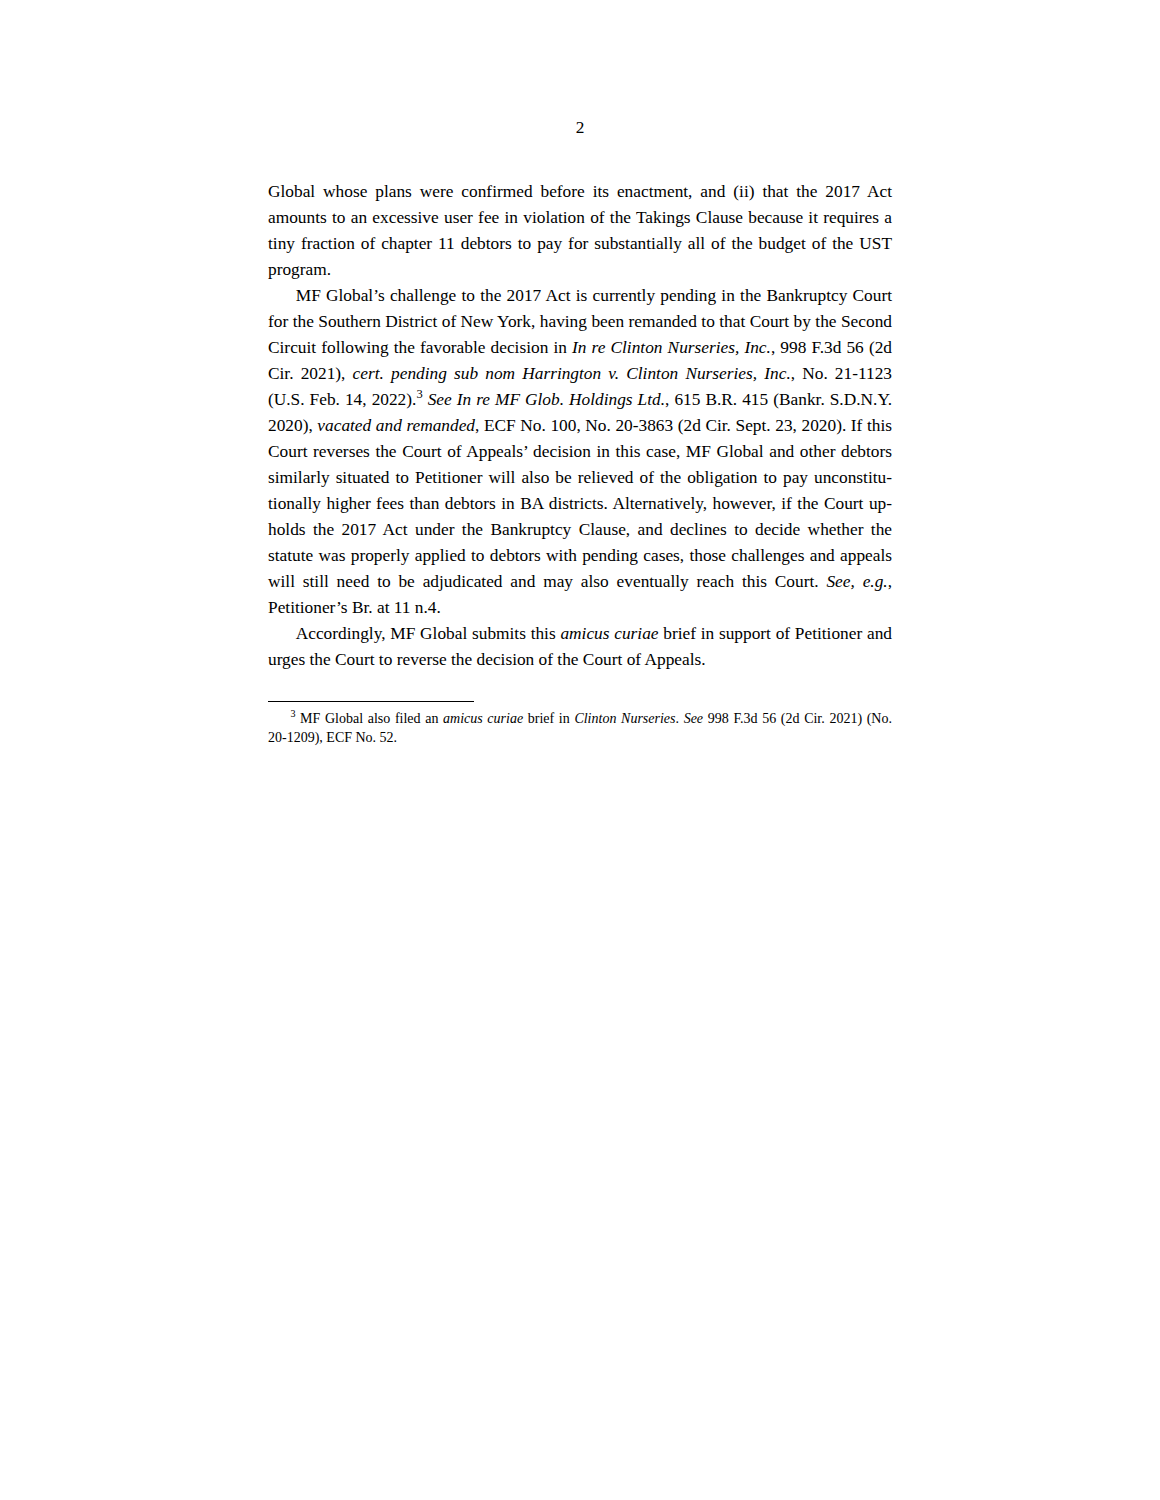2
Global whose plans were confirmed before its enactment, and (ii) that the 2017 Act amounts to an excessive user fee in violation of the Takings Clause because it requires a tiny fraction of chapter 11 debtors to pay for substantially all of the budget of the UST program.
MF Global’s challenge to the 2017 Act is currently pending in the Bankruptcy Court for the Southern District of New York, having been remanded to that Court by the Second Circuit following the favorable decision in In re Clinton Nurseries, Inc., 998 F.3d 56 (2d Cir. 2021), cert. pending sub nom Harrington v. Clinton Nurseries, Inc., No. 21-1123 (U.S. Feb. 14, 2022).3 See In re MF Glob. Holdings Ltd., 615 B.R. 415 (Bankr. S.D.N.Y. 2020), vacated and remanded, ECF No. 100, No. 20-3863 (2d Cir. Sept. 23, 2020). If this Court reverses the Court of Appeals’ decision in this case, MF Global and other debtors similarly situated to Petitioner will also be relieved of the obligation to pay unconstitutionally higher fees than debtors in BA districts. Alternatively, however, if the Court upholds the 2017 Act under the Bankruptcy Clause, and declines to decide whether the statute was properly applied to debtors with pending cases, those challenges and appeals will still need to be adjudicated and may also eventually reach this Court. See, e.g., Petitioner’s Br. at 11 n.4.
Accordingly, MF Global submits this amicus curiae brief in support of Petitioner and urges the Court to reverse the decision of the Court of Appeals.
3 MF Global also filed an amicus curiae brief in Clinton Nurseries. See 998 F.3d 56 (2d Cir. 2021) (No. 20-1209), ECF No. 52.